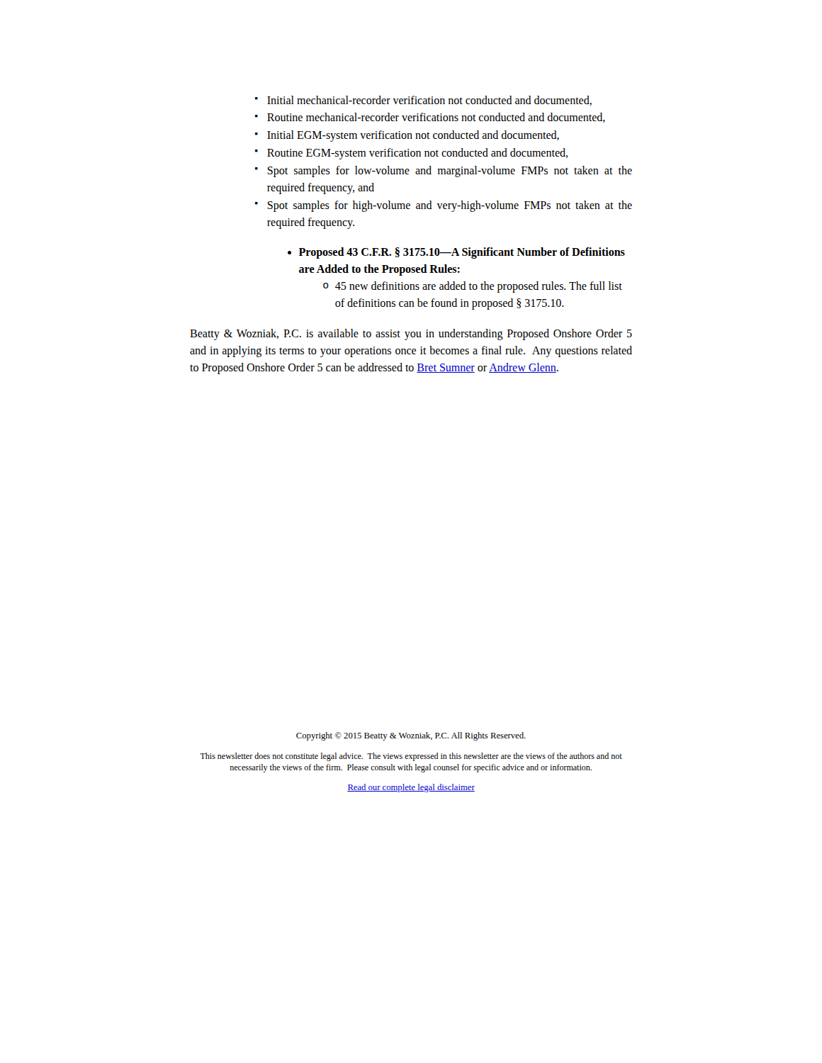Initial mechanical-recorder verification not conducted and documented,
Routine mechanical-recorder verifications not conducted and documented,
Initial EGM-system verification not conducted and documented,
Routine EGM-system verification not conducted and documented,
Spot samples for low-volume and marginal-volume FMPs not taken at the required frequency, and
Spot samples for high-volume and very-high-volume FMPs not taken at the required frequency.
Proposed 43 C.F.R. § 3175.10—A Significant Number of Definitions are Added to the Proposed Rules:
45 new definitions are added to the proposed rules. The full list of definitions can be found in proposed § 3175.10.
Beatty & Wozniak, P.C. is available to assist you in understanding Proposed Onshore Order 5 and in applying its terms to your operations once it becomes a final rule. Any questions related to Proposed Onshore Order 5 can be addressed to Bret Sumner or Andrew Glenn.
Copyright © 2015 Beatty & Wozniak, P.C. All Rights Reserved.
This newsletter does not constitute legal advice. The views expressed in this newsletter are the views of the authors and not necessarily the views of the firm. Please consult with legal counsel for specific advice and or information.
Read our complete legal disclaimer